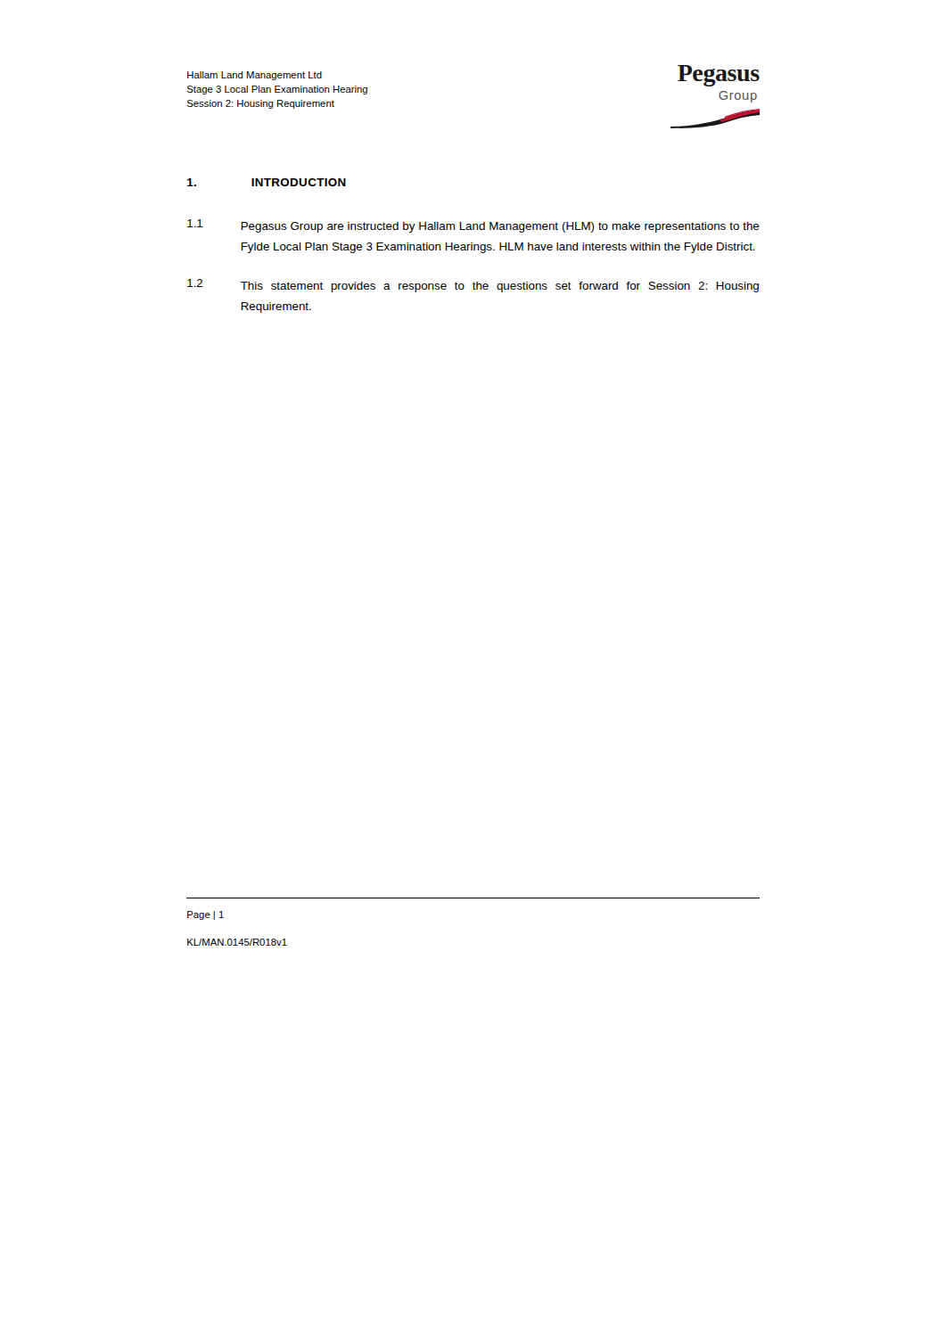Hallam Land Management Ltd
Stage 3 Local Plan Examination Hearing
Session 2: Housing Requirement
Pegasus
Group
1. INTRODUCTION
1.1
Pegasus Group are instructed by Hallam Land Management (HLM) to make representations to the Fylde Local Plan Stage 3 Examination Hearings. HLM have land interests within the Fylde District.
1.2
This statement provides a response to the questions set forward for Session 2: Housing Requirement.
Page | 1
KL/MAN.0145/R018v1